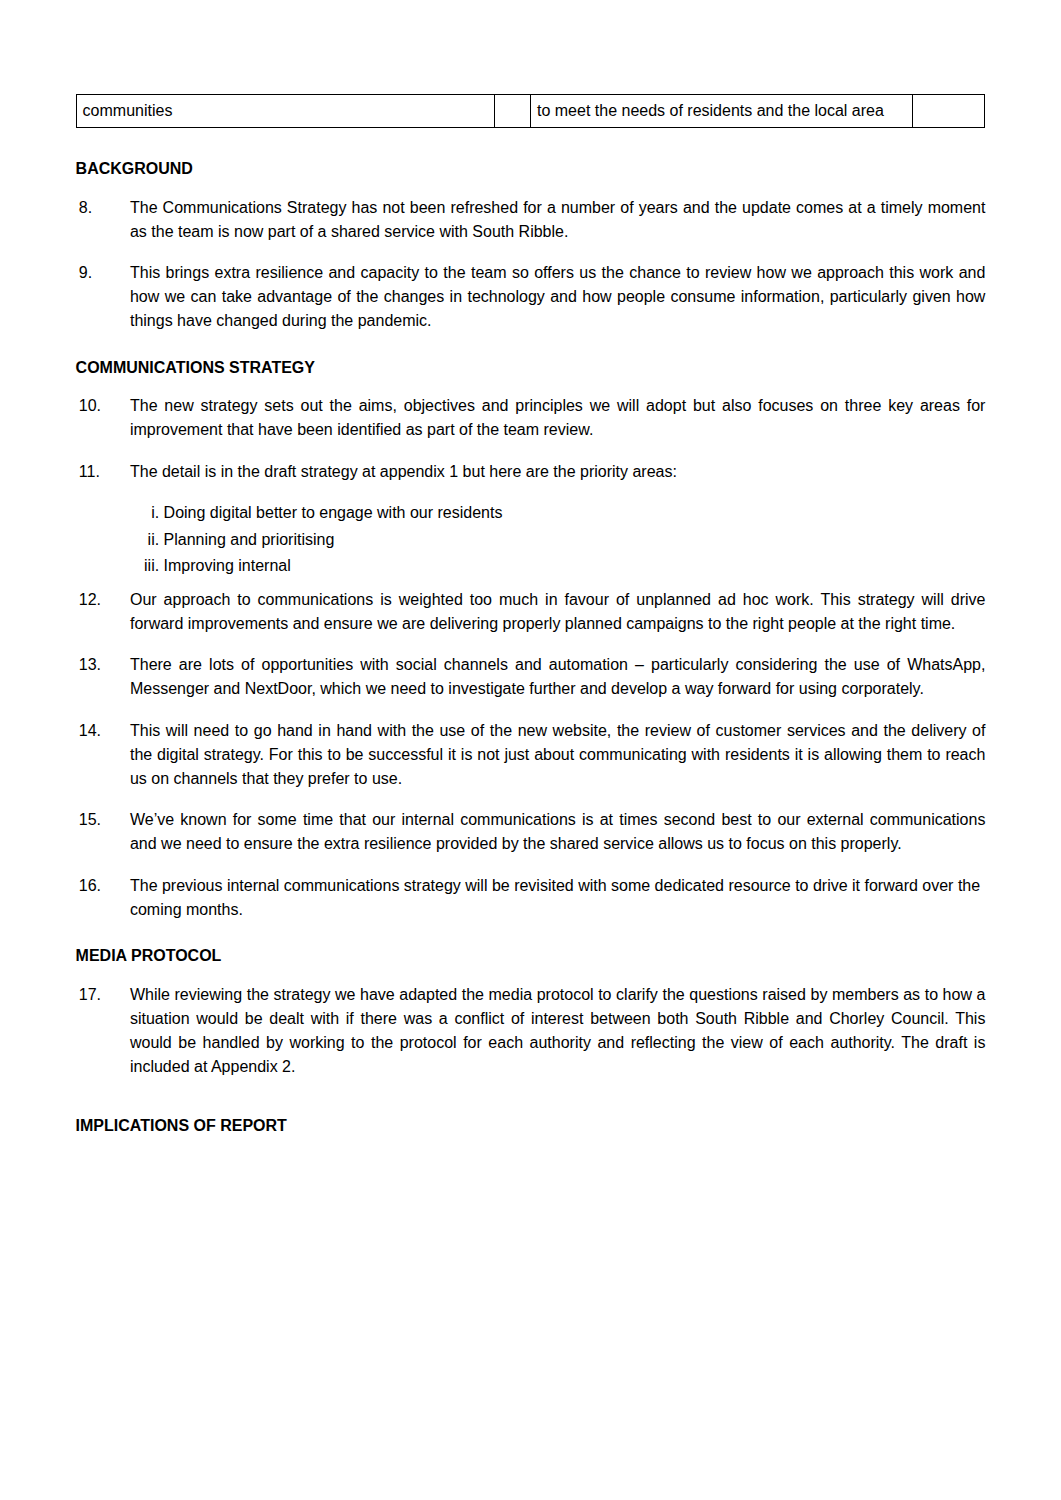| communities | | to meet the needs of residents and the local area | |
Background
8.
The Communications Strategy has not been refreshed for a number of years and the update comes at a timely moment as the team is now part of a shared service with South Ribble.
9.
This brings extra resilience and capacity to the team so offers us the chance to review how we approach this work and how we can take advantage of the changes in technology and how people consume information, particularly given how things have changed during the pandemic.
Communications Strategy
10.
The new strategy sets out the aims, objectives and principles we will adopt but also focuses on three key areas for improvement that have been identified as part of the team review.
11.
The detail is in the draft strategy at appendix 1 but here are the priority areas:
Doing digital better to engage with our residents
Planning and prioritising
Improving internal
12.
Our approach to communications is weighted too much in favour of unplanned ad hoc work. This strategy will drive forward improvements and ensure we are delivering properly planned campaigns to the right people at the right time.
13.
There are lots of opportunities with social channels and automation – particularly considering the use of WhatsApp, Messenger and NextDoor, which we need to investigate further and develop a way forward for using corporately.
14.
This will need to go hand in hand with the use of the new website, the review of customer services and the delivery of the digital strategy. For this to be successful it is not just about communicating with residents it is allowing them to reach us on channels that they prefer to use.
15.
We’ve known for some time that our internal communications is at times second best to our external communications and we need to ensure the extra resilience provided by the shared service allows us to focus on this properly.
16.
The previous internal communications strategy will be revisited with some dedicated resource to drive it forward over the coming months.
Media Protocol
17.
While reviewing the strategy we have adapted the media protocol to clarify the questions raised by members as to how a situation would be dealt with if there was a conflict of interest between both South Ribble and Chorley Council. This would be handled by working to the protocol for each authority and reflecting the view of each authority. The draft is included at Appendix 2.
Implications of Report